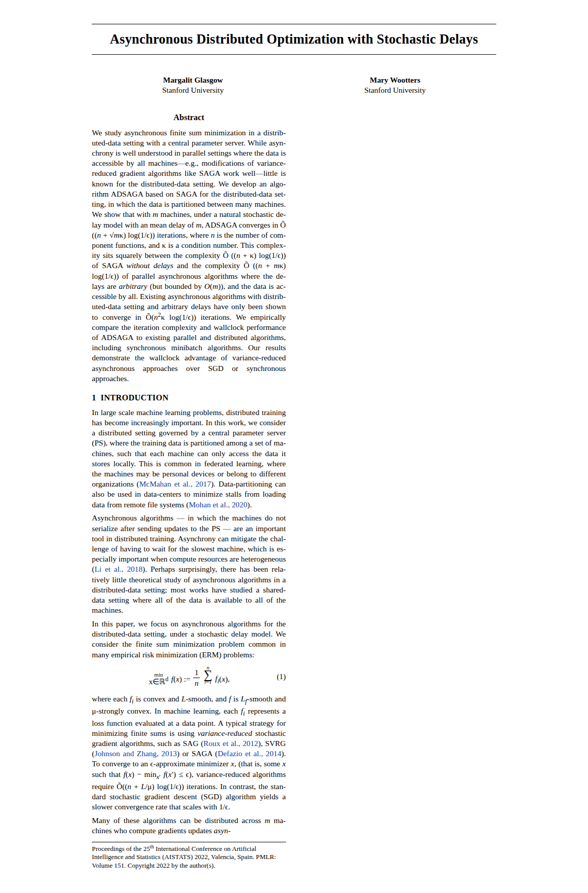Asynchronous Distributed Optimization with Stochastic Delays
| Margalit Glasgow Stanford University | Mary Wootters Stanford University |
Abstract
We study asynchronous finite sum minimization in a distributed-data setting with a central parameter server. While asynchrony is well understood in parallel settings where the data is accessible by all machines—e.g., modifications of variance-reduced gradient algorithms like SAGA work well—little is known for the distributed-data setting. We develop an algorithm ADSAGA based on SAGA for the distributed-data setting, in which the data is partitioned between many machines. We show that with m machines, under a natural stochastic delay model with an mean delay of m, ADSAGA converges in Õ ((n + √mκ) log(1/ϵ)) iterations, where n is the number of component functions, and κ is a condition number. This complexity sits squarely between the complexity Õ ((n + κ) log(1/ϵ)) of SAGA without delays and the complexity Õ ((n + mκ) log(1/ϵ)) of parallel asynchronous algorithms where the delays are arbitrary (but bounded by O(m)), and the data is accessible by all. Existing asynchronous algorithms with distributed-data setting and arbitrary delays have only been shown to converge in Õ(n2κ log(1/ϵ)) iterations. We empirically compare the iteration complexity and wallclock performance of ADSAGA to existing parallel and distributed algorithms, including synchronous minibatch algorithms. Our results demonstrate the wallclock advantage of variance-reduced asynchronous approaches over SGD or synchronous approaches.
1 INTRODUCTION
In large scale machine learning problems, distributed training has become increasingly important. In this work, we consider a distributed setting governed by a central parameter server (PS), where the training data is partitioned among a set of machines, such that each machine can only access the data it stores locally. This is common in federated learning, where the machines may be personal devices or belong to different organizations (McMahan et al., 2017). Data-partitioning can also be used in data-centers to minimize stalls from loading data from remote file systems (Mohan et al., 2020).
Asynchronous algorithms — in which the machines do not serialize after sending updates to the PS — are an important tool in distributed training. Asynchrony can mitigate the challenge of having to wait for the slowest machine, which is especially important when compute resources are heterogeneous (Li et al., 2018). Perhaps surprisingly, there has been relatively little theoretical study of asynchronous algorithms in a distributed-data setting; most works have studied a shared-data setting where all of the data is available to all of the machines.
In this paper, we focus on asynchronous algorithms for the distributed-data setting, under a stochastic delay model. We consider the finite sum minimization problem common in many empirical risk minimization (ERM) problems:
min x∈ℝd f(x) := 1 n n∑i=1 fi(x), (1)
where each fi is convex and L-smooth, and f is Lf-smooth and μ-strongly convex. In machine learning, each fi represents a loss function evaluated at a data point. A typical strategy for minimizing finite sums is using variance-reduced stochastic gradient algorithms, such as SAG (Roux et al., 2012), SVRG (Johnson and Zhang, 2013) or SAGA (Defazio et al., 2014). To converge to an ϵ-approximate minimizer x, (that is, some x such that f(x) − minx′ f(x′) ≤ ϵ), variance-reduced algorithms require Õ((n + L/μ) log(1/ϵ)) iterations. In contrast, the standard stochastic gradient descent (SGD) algorithm yields a slower convergence rate that scales with 1/ϵ.
Many of these algorithms can be distributed across m machines who compute gradients updates asyn-
Proceedings of the 25th International Conference on Artificial Intelligence and Statistics (AISTATS) 2022, Valencia, Spain. PMLR: Volume 151. Copyright 2022 by the author(s).